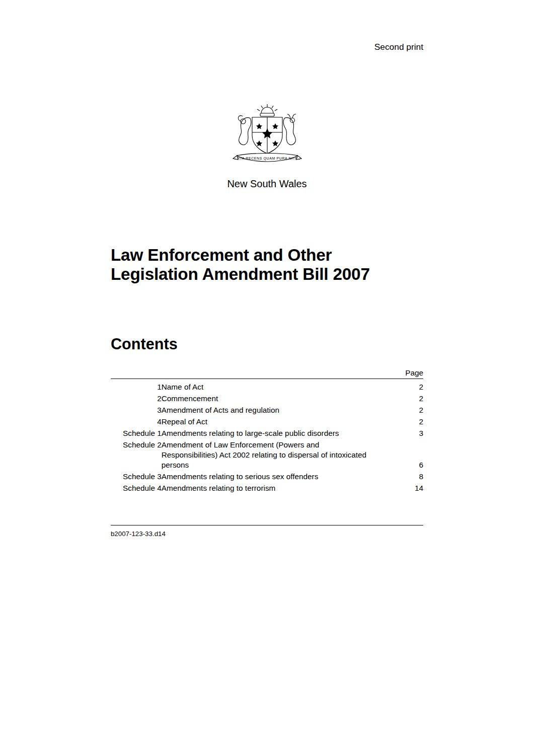Second print
ORTA RECENS QUAM PURA NITES
New South Wales
Law Enforcement and Other
Legislation Amendment Bill 2007
Contents
| | | Page |
| --- | --- | --- |
| 1 | Name of Act | 2 |
| 2 | Commencement | 2 |
| 3 | Amendment of Acts and regulation | 2 |
| 4 | Repeal of Act | 2 |
| Schedule 1 | Amendments relating to large-scale public disorders | 3 |
| Schedule 2 | Amendment of Law Enforcement (Powers and Responsibilities) Act 2002 relating to dispersal of intoxicated persons | 6 |
| Schedule 3 | Amendments relating to serious sex offenders | 8 |
| Schedule 4 | Amendments relating to terrorism | 14 |
b2007-123-33.d14